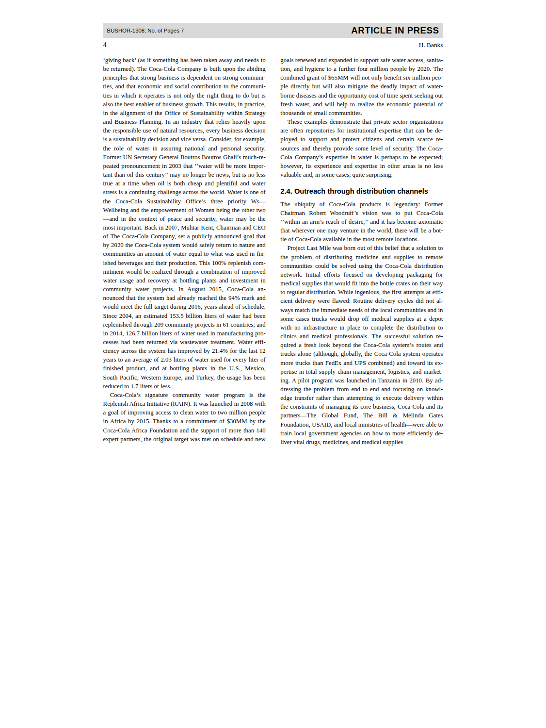BUSHOR-1308; No. of Pages 7 ARTICLE IN PRESS
4 H. Banks
‘giving back’ (as if something has been taken away and needs to be returned). The Coca-Cola Company is built upon the abiding principles that strong business is dependent on strong communities, and that economic and social contribution to the communities in which it operates is not only the right thing to do but is also the best enabler of business growth. This results, in practice, in the alignment of the Office of Sustainability within Strategy and Business Planning. In an industry that relies heavily upon the responsible use of natural resources, every business decision is a sustainability decision and vice versa. Consider, for example, the role of water in assuring national and personal security. Former UN Secretary General Boutros Boutros Ghali’s much-repeated pronouncement in 2003 that ’’water will be more important than oil this century’’ may no longer be news, but is no less true at a time when oil is both cheap and plentiful and water stress is a continuing challenge across the world. Water is one of the Coca-Cola Sustainability Office’s three priority Ws—Wellbeing and the empowerment of Women being the other two—and in the context of peace and security, water may be the most important. Back in 2007, Muhtar Kent, Chairman and CEO of The Coca-Cola Company, set a publicly announced goal that by 2020 the Coca-Cola system would safely return to nature and communities an amount of water equal to what was used in finished beverages and their production. This 100% replenish commitment would be realized through a combination of improved water usage and recovery at bottling plants and investment in community water projects. In August 2015, Coca-Cola announced that the system had already reached the 94% mark and would meet the full target during 2016, years ahead of schedule. Since 2004, an estimated 153.5 billion liters of water had been replenished through 209 community projects in 61 countries; and in 2014, 126.7 billion liters of water used in manufacturing processes had been returned via wastewater treatment. Water efficiency across the system has improved by 21.4% for the last 12 years to an average of 2.03 liters of water used for every liter of finished product, and at bottling plants in the U.S., Mexico, South Pacific, Western Europe, and Turkey, the usage has been reduced to 1.7 liters or less.
Coca-Cola’s signature community water program is the Replenish Africa Initiative (RAIN). It was launched in 2008 with a goal of improving access to clean water to two million people in Africa by 2015. Thanks to a commitment of $30MM by the Coca-Cola Africa Foundation and the support of more than 140 expert partners, the original target was met on schedule and new goals renewed and expanded to support safe water access, sanitation, and hygiene to a further four million people by 2020. The combined grant of $65MM will not only benefit six million people directly but will also mitigate the deadly impact of waterborne diseases and the opportunity cost of time spent seeking out fresh water, and will help to realize the economic potential of thousands of small communities.
These examples demonstrate that private sector organizations are often repositories for institutional expertise that can be deployed to support and protect citizens and certain scarce resources and thereby provide some level of security. The Coca-Cola Company’s expertise in water is perhaps to be expected; however, its experience and expertise in other areas is no less valuable and, in some cases, quite surprising.
2.4. Outreach through distribution channels
The ubiquity of Coca-Cola products is legendary: Former Chairman Robert Woodruff’s vision was to put Coca-Cola ’’within an arm’s reach of desire,’’ and it has become axiomatic that wherever one may venture in the world, there will be a bottle of Coca-Cola available in the most remote locations.
Project Last Mile was born out of this belief that a solution to the problem of distributing medicine and supplies to remote communities could be solved using the Coca-Cola distribution network. Initial efforts focused on developing packaging for medical supplies that would fit into the bottle crates on their way to regular distribution. While ingenious, the first attempts at efficient delivery were flawed: Routine delivery cycles did not always match the immediate needs of the local communities and in some cases trucks would drop off medical supplies at a depot with no infrastructure in place to complete the distribution to clinics and medical professionals. The successful solution required a fresh look beyond the Coca-Cola system’s routes and trucks alone (although, globally, the Coca-Cola system operates more trucks than FedEx and UPS combined) and toward its expertise in total supply chain management, logistics, and marketing. A pilot program was launched in Tanzania in 2010. By addressing the problem from end to end and focusing on knowledge transfer rather than attempting to execute delivery within the constraints of managing its core business, Coca-Cola and its partners—The Global Fund, The Bill & Melinda Gates Foundation, USAID, and local ministries of health—were able to train local government agencies on how to more efficiently deliver vital drugs, medicines, and medical supplies